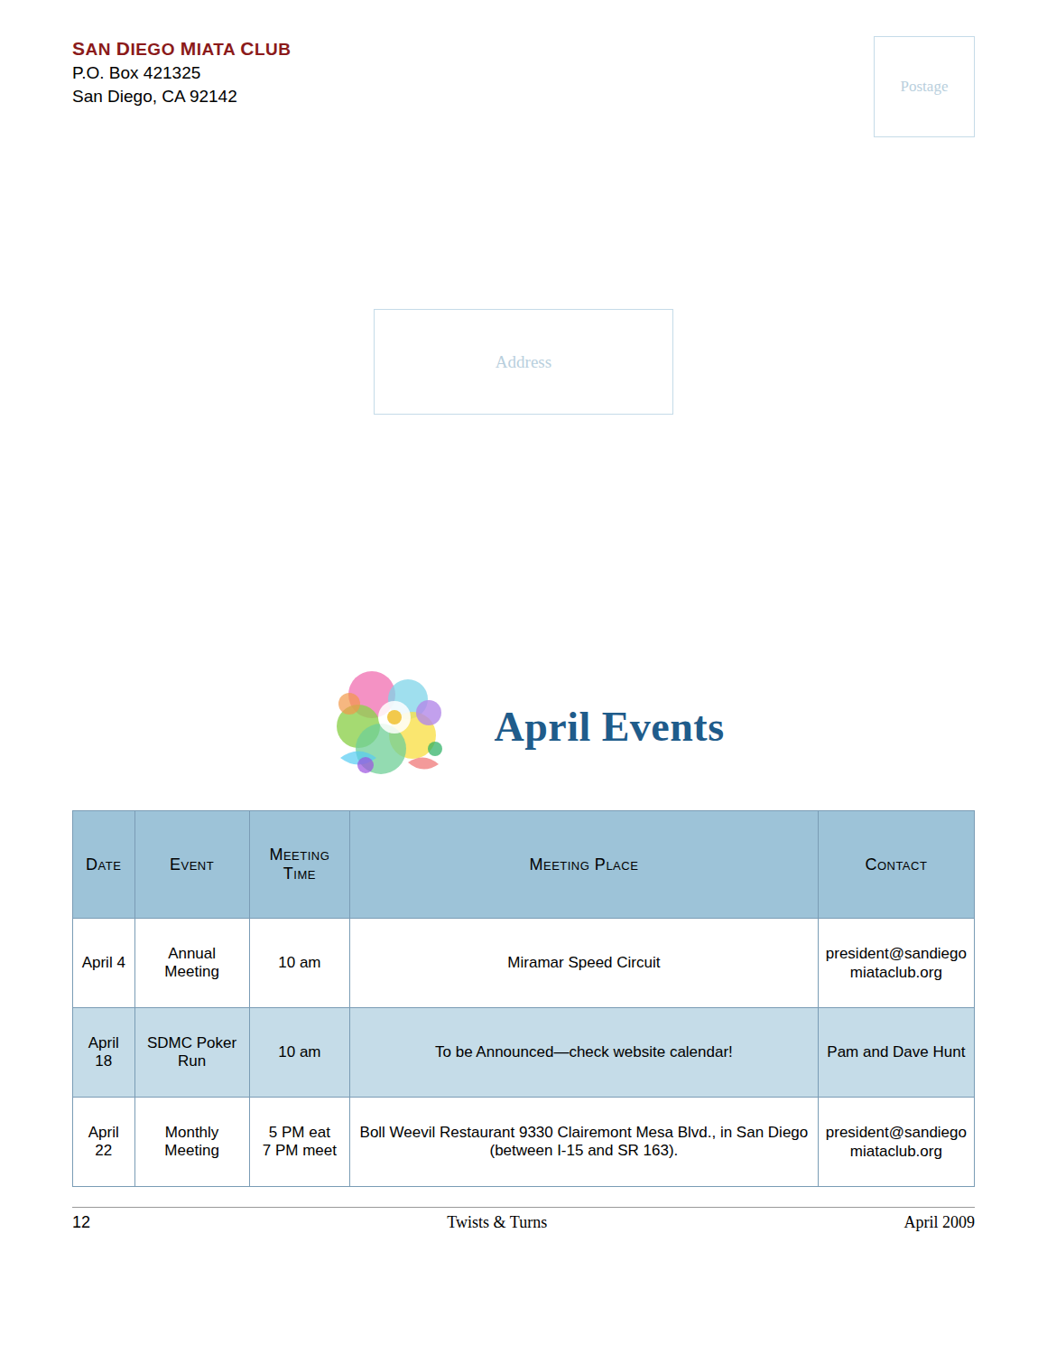SAN DIEGO MIATA CLUB
P.O. Box 421325
San Diego, CA 92142
Postage
Address
April Events
| Date | Event | Meeting Time | Meeting Place | Contact |
| --- | --- | --- | --- | --- |
| April 4 | Annual Meeting | 10 am | Miramar Speed Circuit | president@sandiego miataclub.org |
| April 18 | SDMC Poker Run | 10 am | To be Announced—check website calendar! | Pam and Dave Hunt |
| April 22 | Monthly Meeting | 5 PM eat 7 PM meet | Boll Weevil Restaurant 9330 Clairemont Mesa Blvd., in San Diego (between I-15 and SR 163). | president@sandiego miataclub.org |
12
Twists & Turns
April 2009